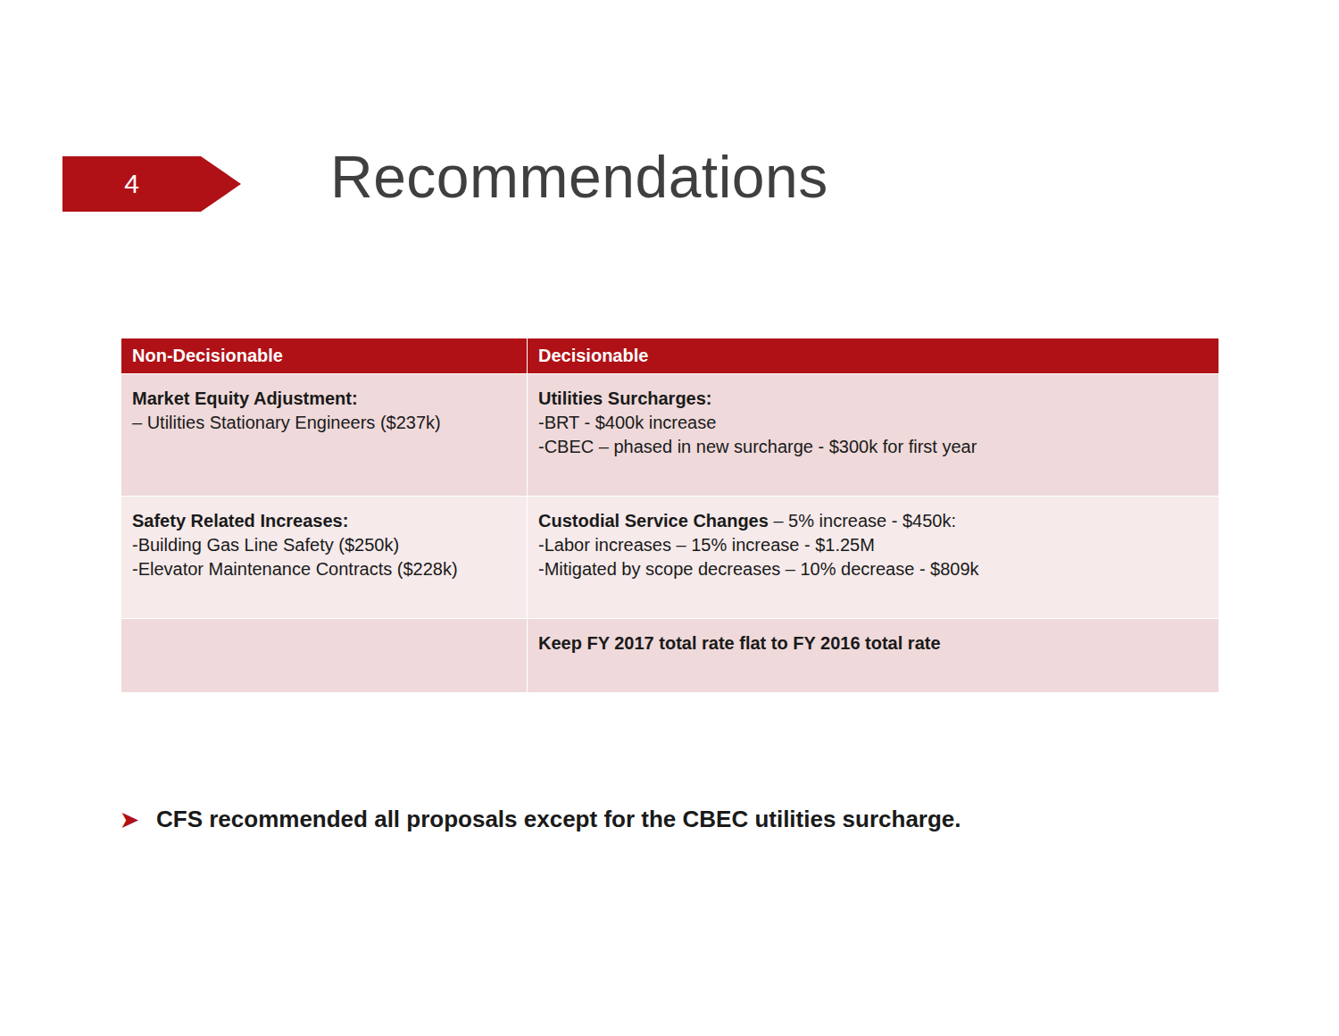4
Recommendations
| Non-Decisionable | Decisionable |
| --- | --- |
| Market Equity Adjustment: – Utilities Stationary Engineers ($237k) | Utilities Surcharges: -BRT - $400k increase -CBEC – phased in new surcharge - $300k for first year |
| Safety Related Increases: -Building Gas Line Safety ($250k) -Elevator Maintenance Contracts ($228k) | Custodial Service Changes – 5% increase - $450k: -Labor increases – 15% increase - $1.25M -Mitigated by scope decreases – 10% decrease - $809k |
| | Keep FY 2017 total rate flat to FY 2016 total rate |
➤ CFS recommended all proposals except for the CBEC utilities surcharge.